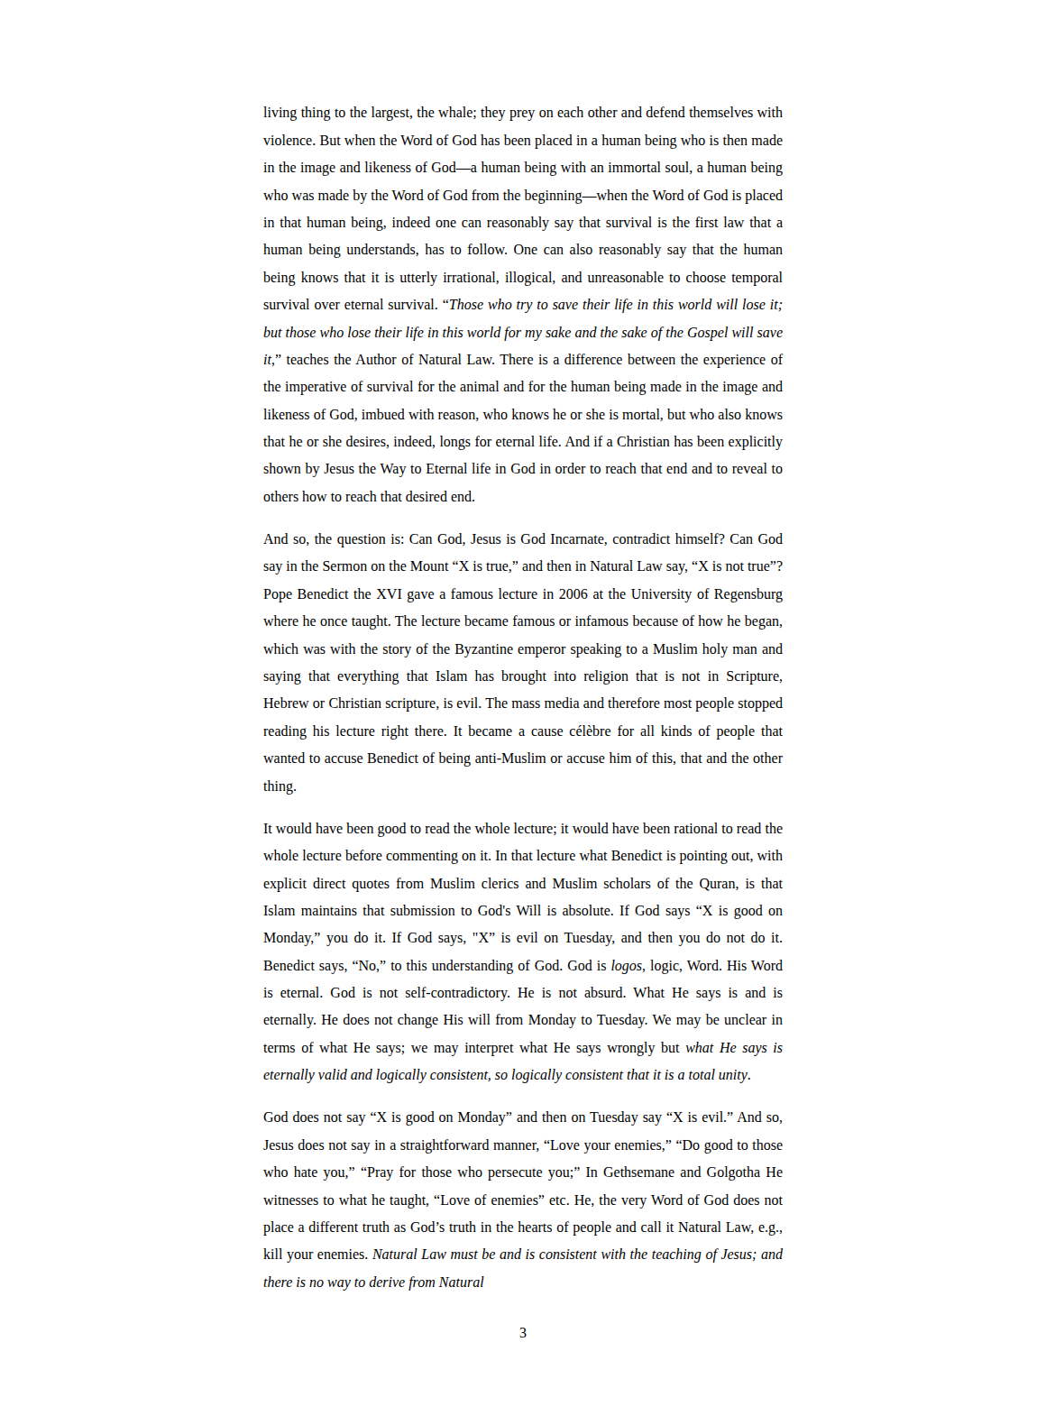living thing to the largest, the whale; they prey on each other and defend themselves with violence. But when the Word of God has been placed in a human being who is then made in the image and likeness of God—a human being with an immortal soul, a human being who was made by the Word of God from the beginning—when the Word of God is placed in that human being, indeed one can reasonably say that survival is the first law that a human being understands, has to follow. One can also reasonably say that the human being knows that it is utterly irrational, illogical, and unreasonable to choose temporal survival over eternal survival. “Those who try to save their life in this world will lose it; but those who lose their life in this world for my sake and the sake of the Gospel will save it,” teaches the Author of Natural Law. There is a difference between the experience of the imperative of survival for the animal and for the human being made in the image and likeness of God, imbued with reason, who knows he or she is mortal, but who also knows that he or she desires, indeed, longs for eternal life. And if a Christian has been explicitly shown by Jesus the Way to Eternal life in God in order to reach that end and to reveal to others how to reach that desired end.
And so, the question is: Can God, Jesus is God Incarnate, contradict himself? Can God say in the Sermon on the Mount “X is true,” and then in Natural Law say, “X is not true”? Pope Benedict the XVI gave a famous lecture in 2006 at the University of Regensburg where he once taught. The lecture became famous or infamous because of how he began, which was with the story of the Byzantine emperor speaking to a Muslim holy man and saying that everything that Islam has brought into religion that is not in Scripture, Hebrew or Christian scripture, is evil. The mass media and therefore most people stopped reading his lecture right there. It became a cause célèbre for all kinds of people that wanted to accuse Benedict of being anti-Muslim or accuse him of this, that and the other thing.
It would have been good to read the whole lecture; it would have been rational to read the whole lecture before commenting on it. In that lecture what Benedict is pointing out, with explicit direct quotes from Muslim clerics and Muslim scholars of the Quran, is that Islam maintains that submission to God's Will is absolute. If God says “X is good on Monday,” you do it. If God says, "X” is evil on Tuesday, and then you do not do it. Benedict says, “No,” to this understanding of God. God is logos, logic, Word. His Word is eternal. God is not self-contradictory. He is not absurd. What He says is and is eternally. He does not change His will from Monday to Tuesday. We may be unclear in terms of what He says; we may interpret what He says wrongly but what He says is eternally valid and logically consistent, so logically consistent that it is a total unity.
God does not say “X is good on Monday” and then on Tuesday say “X is evil.” And so, Jesus does not say in a straightforward manner, “Love your enemies,” “Do good to those who hate you,” “Pray for those who persecute you;” In Gethsemane and Golgotha He witnesses to what he taught, “Love of enemies” etc. He, the very Word of God does not place a different truth as God’s truth in the hearts of people and call it Natural Law, e.g., kill your enemies. Natural Law must be and is consistent with the teaching of Jesus; and there is no way to derive from Natural
3